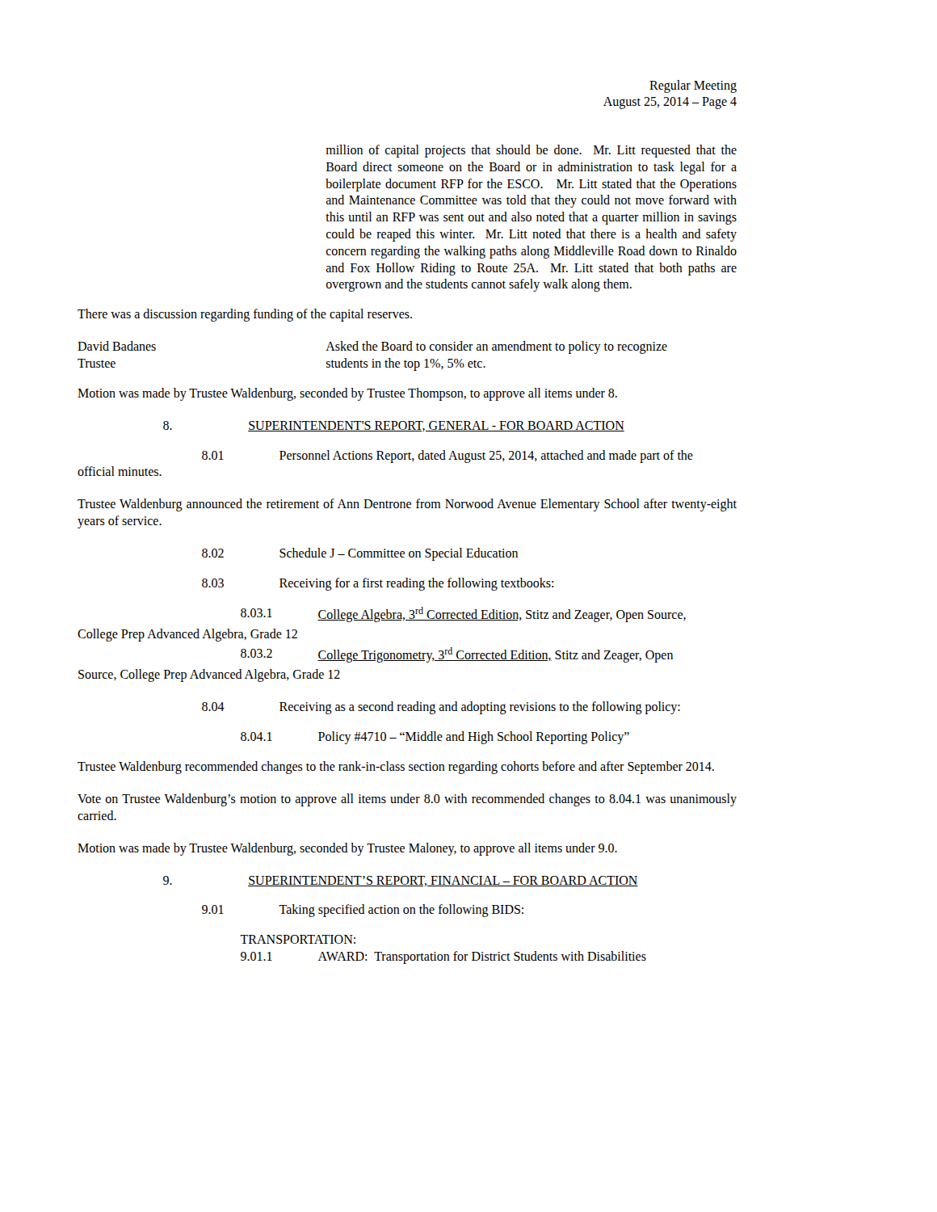Regular Meeting
August 25, 2014 – Page 4
million of capital projects that should be done. Mr. Litt requested that the Board direct someone on the Board or in administration to task legal for a boilerplate document RFP for the ESCO. Mr. Litt stated that the Operations and Maintenance Committee was told that they could not move forward with this until an RFP was sent out and also noted that a quarter million in savings could be reaped this winter. Mr. Litt noted that there is a health and safety concern regarding the walking paths along Middleville Road down to Rinaldo and Fox Hollow Riding to Route 25A. Mr. Litt stated that both paths are overgrown and the students cannot safely walk along them.
There was a discussion regarding funding of the capital reserves.
David Badanes
Trustee
Asked the Board to consider an amendment to policy to recognize
students in the top 1%, 5% etc.
Motion was made by Trustee Waldenburg, seconded by Trustee Thompson, to approve all items under 8.
8.
SUPERINTENDENT'S REPORT, GENERAL - FOR BOARD ACTION
8.01
Personnel Actions Report, dated August 25, 2014, attached and made part of the
official minutes.
Trustee Waldenburg announced the retirement of Ann Dentrone from Norwood Avenue Elementary School after twenty-eight years of service.
8.02
Schedule J – Committee on Special Education
8.03
Receiving for a first reading the following textbooks:
8.03.1
College Algebra, 3rd Corrected Edition, Stitz and Zeager, Open Source,
College Prep Advanced Algebra, Grade 12
8.03.2
College Trigonometry, 3rd Corrected Edition, Stitz and Zeager, Open
Source, College Prep Advanced Algebra, Grade 12
8.04
Receiving as a second reading and adopting revisions to the following policy:
8.04.1
Policy #4710 – “Middle and High School Reporting Policy”
Trustee Waldenburg recommended changes to the rank-in-class section regarding cohorts before and after September 2014.
Vote on Trustee Waldenburg’s motion to approve all items under 8.0 with recommended changes to 8.04.1 was unanimously carried.
Motion was made by Trustee Waldenburg, seconded by Trustee Maloney, to approve all items under 9.0.
9.
SUPERINTENDENT’S REPORT, FINANCIAL – FOR BOARD ACTION
9.01
Taking specified action on the following BIDS:
TRANSPORTATION:
9.01.1
AWARD: Transportation for District Students with Disabilities